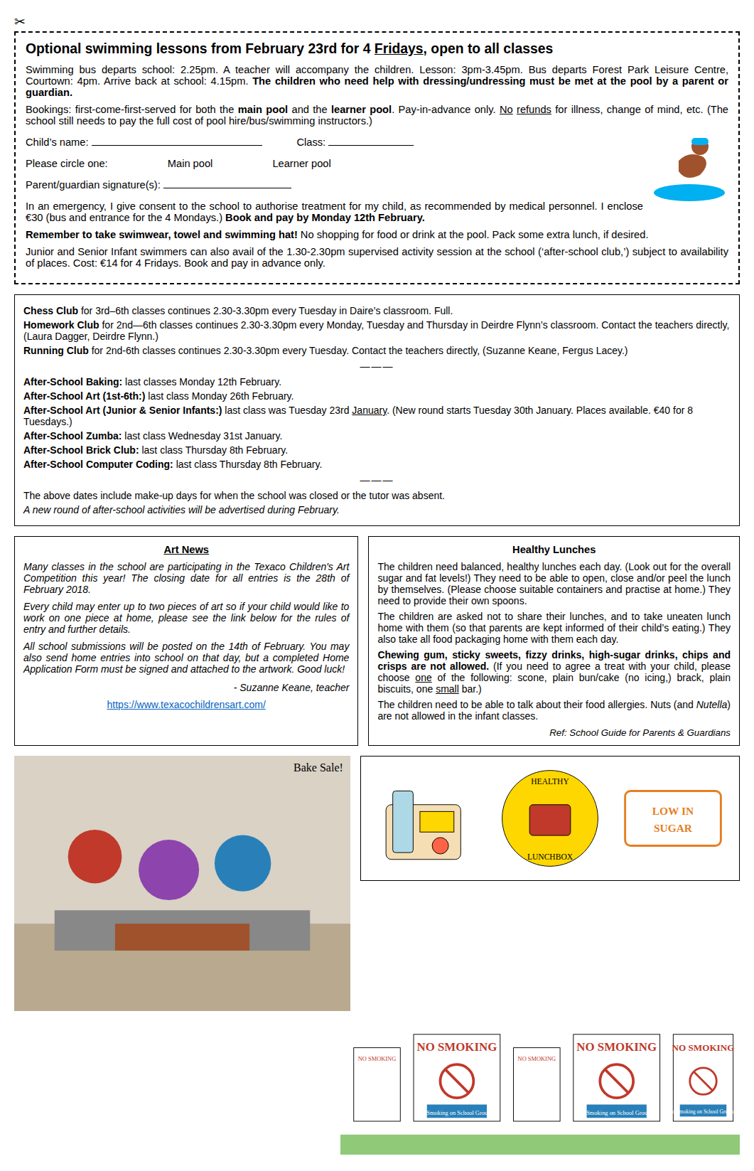✂
Optional swimming lessons from February 23rd for 4 Fridays, open to all classes
Swimming bus departs school: 2.25pm. A teacher will accompany the children. Lesson: 3pm-3.45pm. Bus departs Forest Park Leisure Centre, Courtown: 4pm. Arrive back at school: 4.15pm. The children who need help with dressing/undressing must be met at the pool by a parent or guardian.
Bookings: first-come-first-served for both the main pool and the learner pool. Pay-in-advance only. No refunds for illness, change of mind, etc. (The school still needs to pay the full cost of pool hire/bus/swimming instructors.)
Child’s name: Class:
Please circle one: Main pool Learner pool
Parent/guardian signature(s):
In an emergency, I give consent to the school to authorise treatment for my child, as recommended by medical personnel. I enclose €30 (bus and entrance for the 4 Mondays.) Book and pay by Monday 12th February.
Remember to take swimwear, towel and swimming hat! No shopping for food or drink at the pool. Pack some extra lunch, if desired.
Junior and Senior Infant swimmers can also avail of the 1.30-2.30pm supervised activity session at the school (‘after-school club,’) subject to availability of places. Cost: €14 for 4 Fridays. Book and pay in advance only.
Chess Club for 3rd–6th classes continues 2.30-3.30pm every Tuesday in Daire’s classroom. Full.
Homework Club for 2nd—6th classes continues 2.30-3.30pm every Monday, Tuesday and Thursday in Deirdre Flynn’s classroom. Contact the teachers directly, (Laura Dagger, Deirdre Flynn.)
Running Club for 2nd-6th classes continues 2.30-3.30pm every Tuesday. Contact the teachers directly, (Suzanne Keane, Fergus Lacey.)
———
After-School Baking: last classes Monday 12th February.
After-School Art (1st-6th:) last class Monday 26th February.
After-School Art (Junior & Senior Infants:) last class was Tuesday 23rd January. (New round starts Tuesday 30th January. Places available. €40 for 8 Tuesdays.)
After-School Zumba: last class Wednesday 31st January.
After-School Brick Club: last class Thursday 8th February.
After-School Computer Coding: last class Thursday 8th February.
———
The above dates include make-up days for when the school was closed or the tutor was absent.
A new round of after-school activities will be advertised during February.
Art News
Many classes in the school are participating in the Texaco Children's Art Competition this year! The closing date for all entries is the 28th of February 2018.
Every child may enter up to two pieces of art so if your child would like to work on one piece at home, please see the link below for the rules of entry and further details.
All school submissions will be posted on the 14th of February. You may also send home entries into school on that day, but a completed Home Application Form must be signed and attached to the artwork. Good luck!
- Suzanne Keane, teacher
https://www.texacochildrensart.com/
Healthy Lunches
The children need balanced, healthy lunches each day. (Look out for the overall sugar and fat levels!) They need to be able to open, close and/or peel the lunch by themselves. (Please choose suitable containers and practise at home.) They need to provide their own spoons.
The children are asked not to share their lunches, and to take uneaten lunch home with them (so that parents are kept informed of their child’s eating.) They also take all food packaging home with them each day.
Chewing gum, sticky sweets, fizzy drinks, high-sugar drinks, chips and crisps are not allowed. (If you need to agree a treat with your child, please choose one of the following: scone, plain bun/cake (no icing,) brack, plain biscuits, one small bar.)
The children need to be able to talk about their food allergies. Nuts (and Nutella) are not allowed in the infant classes.
Ref: School Guide for Parents & Guardians
Bake Sale!